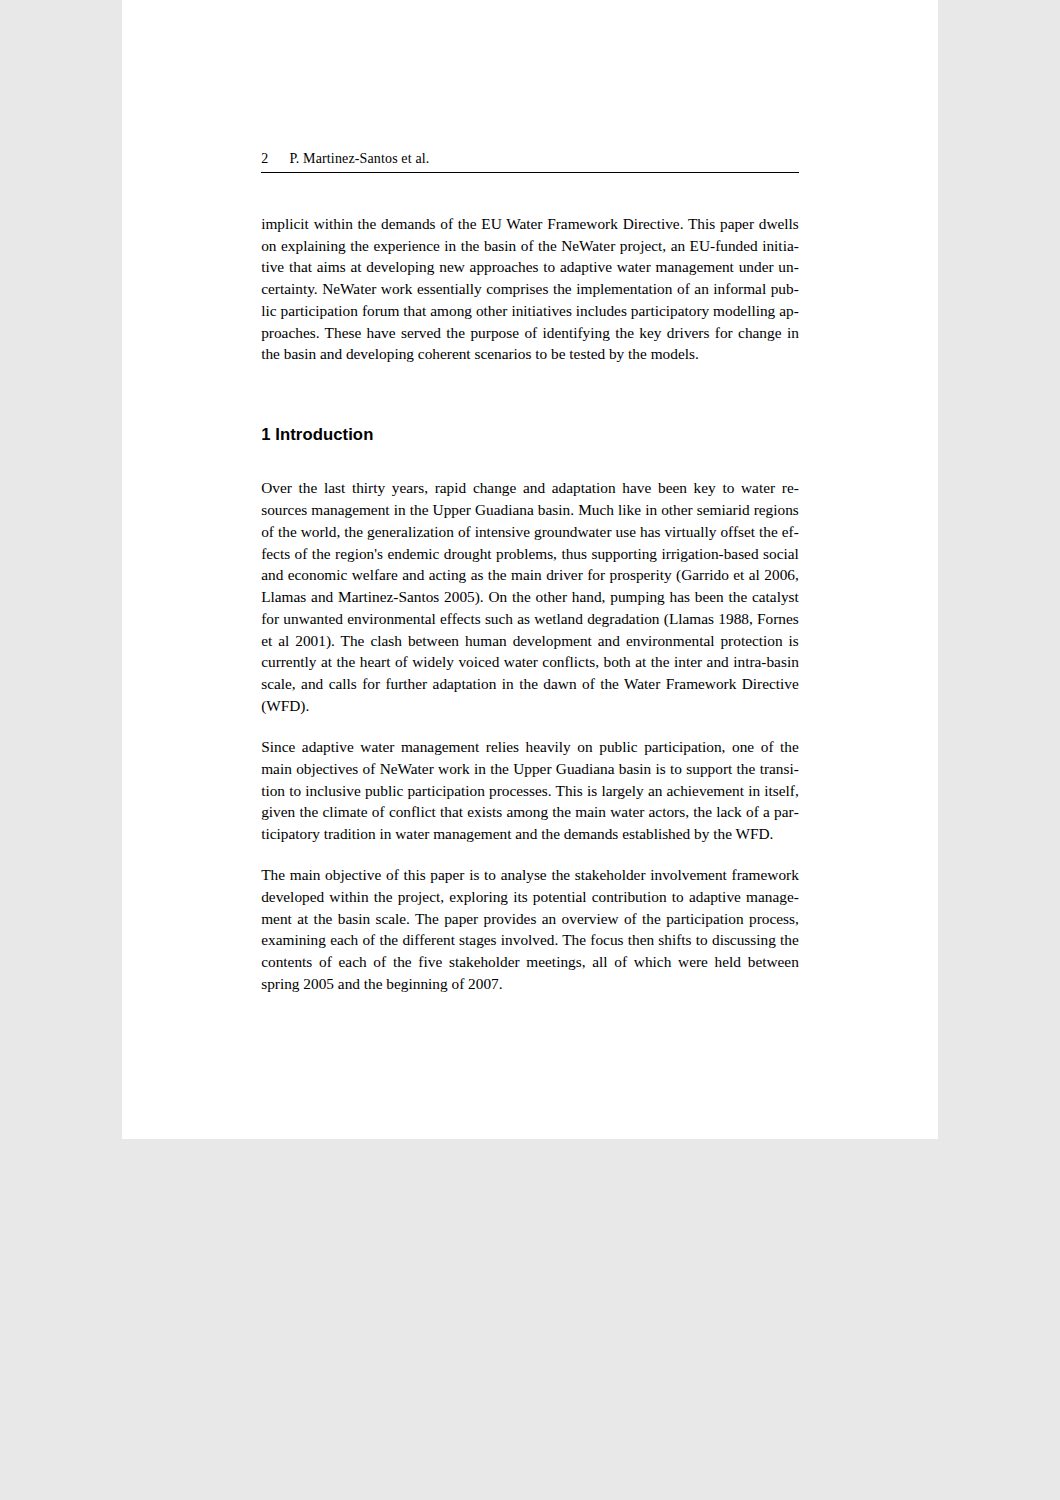2 P. Martinez-Santos et al.
implicit within the demands of the EU Water Framework Directive. This paper dwells on explaining the experience in the basin of the NeWater project, an EU-funded initiative that aims at developing new approaches to adaptive water management under uncertainty. NeWater work essentially comprises the implementation of an informal public participation forum that among other initiatives includes participatory modelling approaches. These have served the purpose of identifying the key drivers for change in the basin and developing coherent scenarios to be tested by the models.
1 Introduction
Over the last thirty years, rapid change and adaptation have been key to water resources management in the Upper Guadiana basin. Much like in other semiarid regions of the world, the generalization of intensive groundwater use has virtually offset the effects of the region's endemic drought problems, thus supporting irrigation-based social and economic welfare and acting as the main driver for prosperity (Garrido et al 2006, Llamas and Martinez-Santos 2005). On the other hand, pumping has been the catalyst for unwanted environmental effects such as wetland degradation (Llamas 1988, Fornes et al 2001). The clash between human development and environmental protection is currently at the heart of widely voiced water conflicts, both at the inter and intra-basin scale, and calls for further adaptation in the dawn of the Water Framework Directive (WFD).
Since adaptive water management relies heavily on public participation, one of the main objectives of NeWater work in the Upper Guadiana basin is to support the transition to inclusive public participation processes. This is largely an achievement in itself, given the climate of conflict that exists among the main water actors, the lack of a participatory tradition in water management and the demands established by the WFD.
The main objective of this paper is to analyse the stakeholder involvement framework developed within the project, exploring its potential contribution to adaptive management at the basin scale. The paper provides an overview of the participation process, examining each of the different stages involved. The focus then shifts to discussing the contents of each of the five stakeholder meetings, all of which were held between spring 2005 and the beginning of 2007.